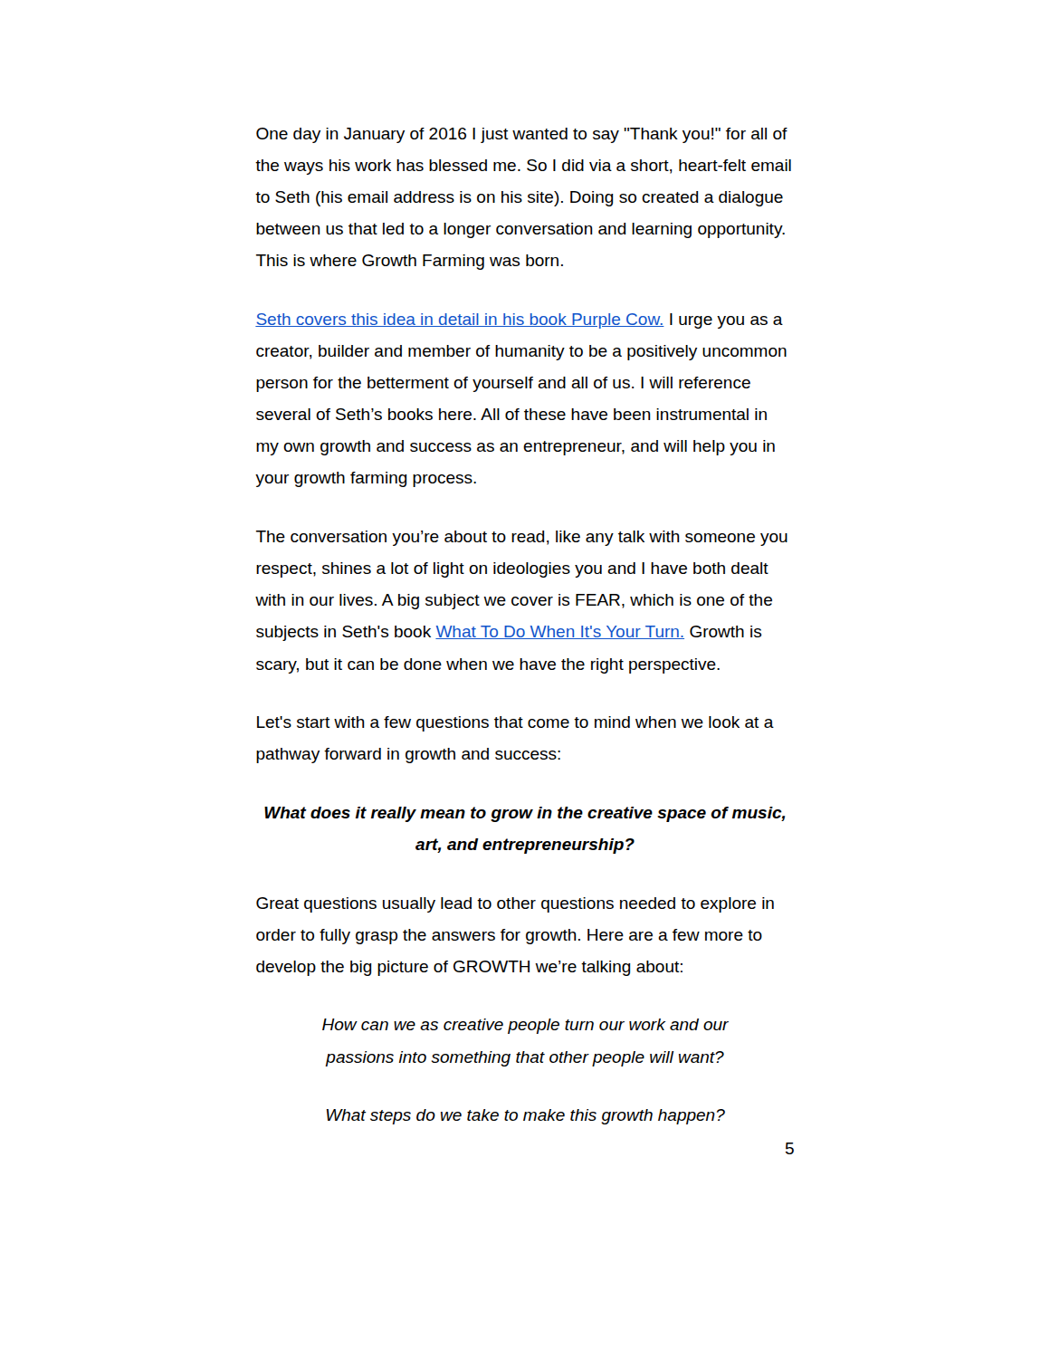One day in January of 2016 I just wanted to say "Thank you!" for all of the ways his work has blessed me. So I did via a short, heart-felt email to Seth (his email address is on his site). Doing so created a dialogue between us that led to a longer conversation and learning opportunity. This is where Growth Farming was born.
Seth covers this idea in detail in his book Purple Cow. I urge you as a creator, builder and member of humanity to be a positively uncommon person for the betterment of yourself and all of us. I will reference several of Seth’s books here. All of these have been instrumental in my own growth and success as an entrepreneur, and will help you in your growth farming process.
The conversation you’re about to read, like any talk with someone you respect, shines a lot of light on ideologies you and I have both dealt with in our lives. A big subject we cover is FEAR, which is one of the subjects in Seth's book What To Do When It's Your Turn. Growth is scary, but it can be done when we have the right perspective.
Let's start with a few questions that come to mind when we look at a pathway forward in growth and success:
What does it really mean to grow in the creative space of music, art, and entrepreneurship?
Great questions usually lead to other questions needed to explore in order to fully grasp the answers for growth. Here are a few more to develop the big picture of GROWTH we’re talking about:
How can we as creative people turn our work and our passions into something that other people will want?
What steps do we take to make this growth happen?
5